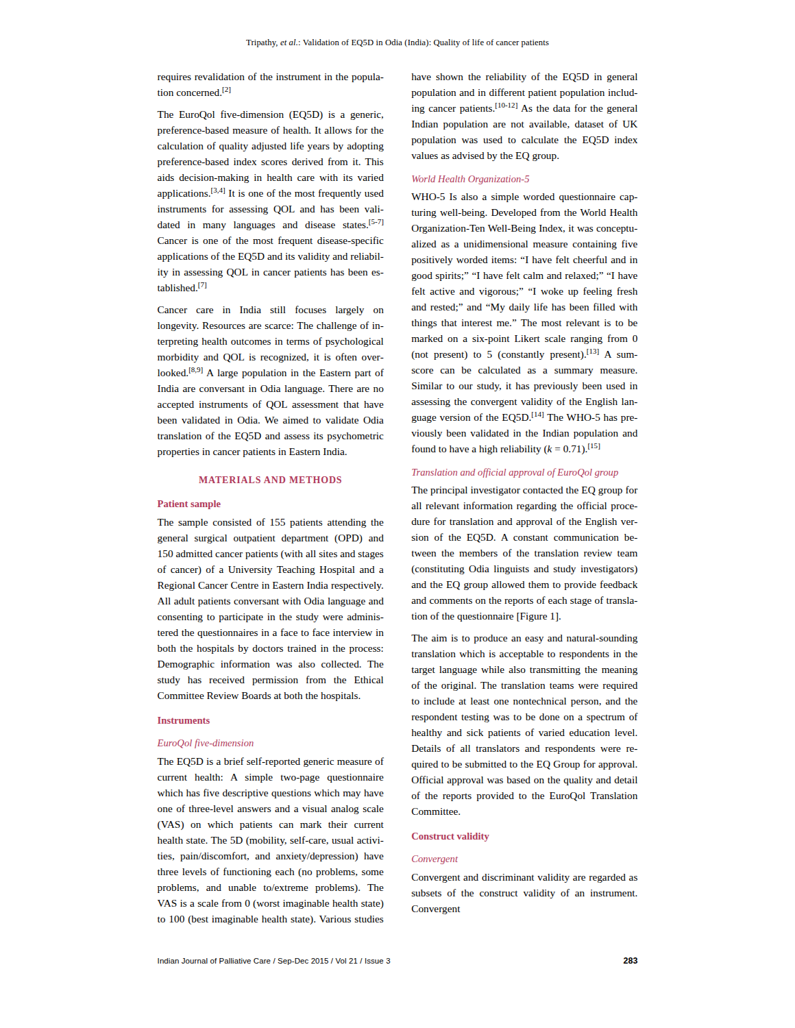Tripathy, et al.: Validation of EQ5D in Odia (India): Quality of life of cancer patients
requires revalidation of the instrument in the population concerned.[2]
The EuroQol five-dimension (EQ5D) is a generic, preference-based measure of health. It allows for the calculation of quality adjusted life years by adopting preference-based index scores derived from it. This aids decision-making in health care with its varied applications.[3,4] It is one of the most frequently used instruments for assessing QOL and has been validated in many languages and disease states.[5-7] Cancer is one of the most frequent disease-specific applications of the EQ5D and its validity and reliability in assessing QOL in cancer patients has been established.[7]
Cancer care in India still focuses largely on longevity. Resources are scarce: The challenge of interpreting health outcomes in terms of psychological morbidity and QOL is recognized, it is often overlooked.[8,9] A large population in the Eastern part of India are conversant in Odia language. There are no accepted instruments of QOL assessment that have been validated in Odia. We aimed to validate Odia translation of the EQ5D and assess its psychometric properties in cancer patients in Eastern India.
Materials and Methods
Patient sample
The sample consisted of 155 patients attending the general surgical outpatient department (OPD) and 150 admitted cancer patients (with all sites and stages of cancer) of a University Teaching Hospital and a Regional Cancer Centre in Eastern India respectively. All adult patients conversant with Odia language and consenting to participate in the study were administered the questionnaires in a face to face interview in both the hospitals by doctors trained in the process: Demographic information was also collected. The study has received permission from the Ethical Committee Review Boards at both the hospitals.
Instruments
EuroQol five-dimension
The EQ5D is a brief self-reported generic measure of current health: A simple two-page questionnaire which has five descriptive questions which may have one of three-level answers and a visual analog scale (VAS) on which patients can mark their current health state. The 5D (mobility, self-care, usual activities, pain/discomfort, and anxiety/depression) have three levels of functioning each (no problems, some problems, and unable to/extreme problems). The VAS is a scale from 0 (worst imaginable health state) to 100 (best imaginable health state). Various studies have shown the reliability of the EQ5D in general population and in different patient population including cancer patients.[10-12] As the data for the general Indian population are not available, dataset of UK population was used to calculate the EQ5D index values as advised by the EQ group.
World Health Organization-5
WHO-5 Is also a simple worded questionnaire capturing well-being. Developed from the World Health Organization-Ten Well-Being Index, it was conceptualized as a unidimensional measure containing five positively worded items: “I have felt cheerful and in good spirits;” “I have felt calm and relaxed;” “I have felt active and vigorous;” “I woke up feeling fresh and rested;” and “My daily life has been filled with things that interest me.” The most relevant is to be marked on a six-point Likert scale ranging from 0 (not present) to 5 (constantly present).[13] A sum-score can be calculated as a summary measure. Similar to our study, it has previously been used in assessing the convergent validity of the English language version of the EQ5D.[14] The WHO-5 has previously been validated in the Indian population and found to have a high reliability (k = 0.71).[15]
Translation and official approval of EuroQol group
The principal investigator contacted the EQ group for all relevant information regarding the official procedure for translation and approval of the English version of the EQ5D. A constant communication between the members of the translation review team (constituting Odia linguists and study investigators) and the EQ group allowed them to provide feedback and comments on the reports of each stage of translation of the questionnaire [Figure 1].
The aim is to produce an easy and natural-sounding translation which is acceptable to respondents in the target language while also transmitting the meaning of the original. The translation teams were required to include at least one nontechnical person, and the respondent testing was to be done on a spectrum of healthy and sick patients of varied education level. Details of all translators and respondents were required to be submitted to the EQ Group for approval. Official approval was based on the quality and detail of the reports provided to the EuroQol Translation Committee.
Construct validity
Convergent
Convergent and discriminant validity are regarded as subsets of the construct validity of an instrument. Convergent
Indian Journal of Palliative Care / Sep-Dec 2015 / Vol 21 / Issue 3
283